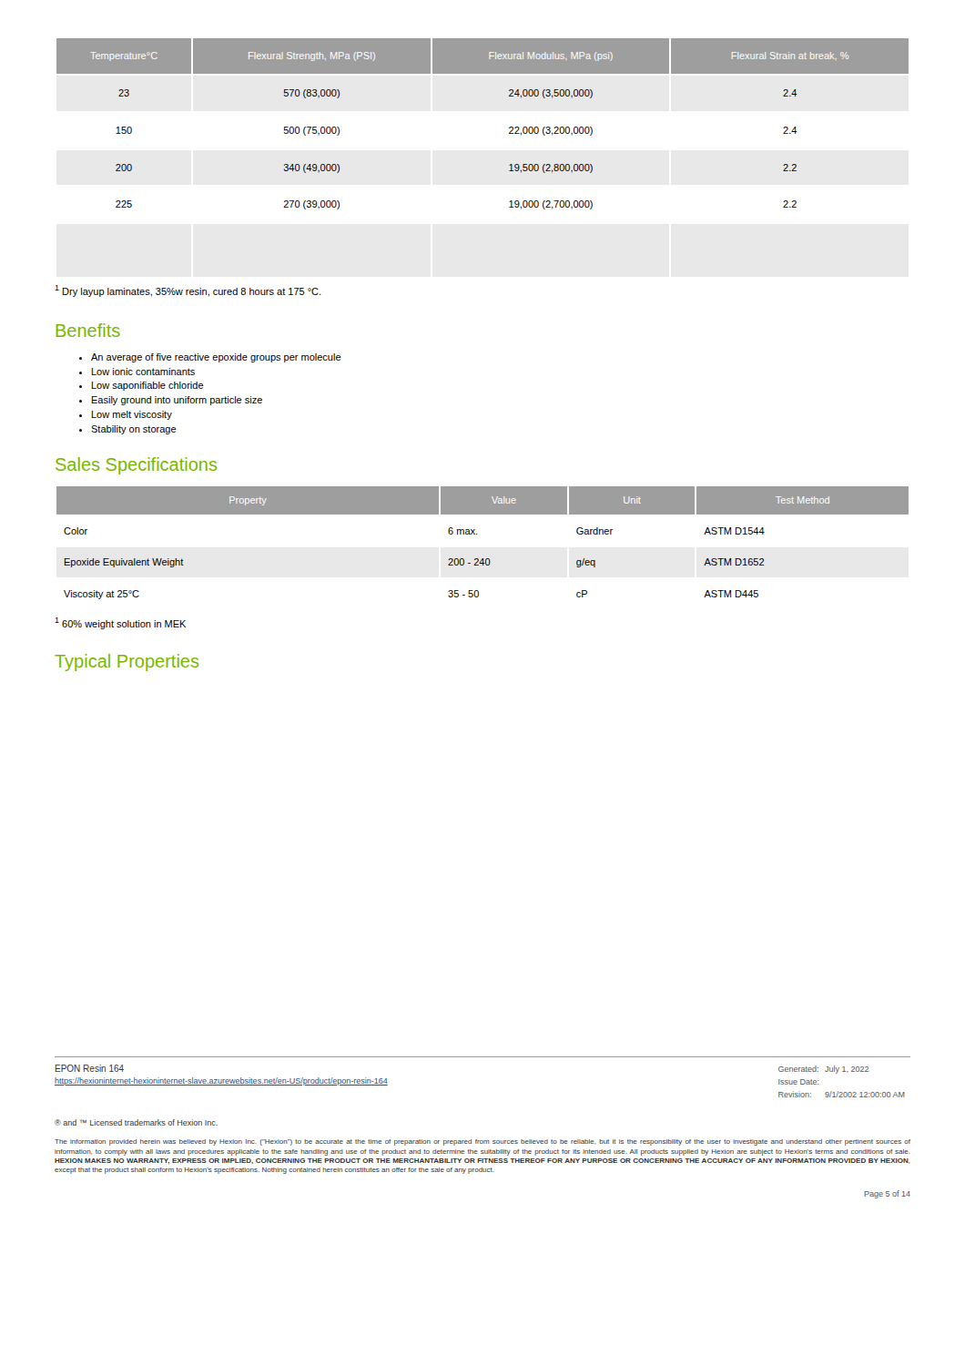| Temperature°C | Flexural Strength, MPa (PSI) | Flexural Modulus, MPa (psi) | Flexural Strain at break, % |
| --- | --- | --- | --- |
| 23 | 570 (83,000) | 24,000 (3,500,000) | 2.4 |
| 150 | 500 (75,000) | 22,000 (3,200,000) | 2.4 |
| 200 | 340 (49,000) | 19,500 (2,800,000) | 2.2 |
| 225 | 270 (39,000) | 19,000 (2,700,000) | 2.2 |
1 Dry layup laminates, 35%w resin, cured 8 hours at 175 °C.
Benefits
An average of five reactive epoxide groups per molecule
Low ionic contaminants
Low saponifiable chloride
Easily ground into uniform particle size
Low melt viscosity
Stability on storage
Sales Specifications
| Property | Value | Unit | Test Method |
| --- | --- | --- | --- |
| Color | 6 max. | Gardner | ASTM D1544 |
| Epoxide Equivalent Weight | 200 - 240 | g/eq | ASTM D1652 |
| Viscosity at 25°C | 35 - 50 | cP | ASTM D445 |
1 60% weight solution in MEK
Typical Properties
EPON Resin 164
https://hexioninternet-hexioninternet-slave.azurewebsites.net/en-US/product/epon-resin-164
| Generated: | July 1, 2022 |
| Issue Date: | |
| Revision: | 9/1/2002 12:00:00 AM |
® and ™ Licensed trademarks of Hexion Inc.
The information provided herein was believed by Hexion Inc. ("Hexion") to be accurate at the time of preparation or prepared from sources believed to be reliable, but it is the responsibility of the user to investigate and understand other pertinent sources of information, to comply with all laws and procedures applicable to the safe handling and use of the product and to determine the suitability of the product for its intended use. All products supplied by Hexion are subject to Hexion's terms and conditions of sale. HEXION MAKES NO WARRANTY, EXPRESS OR IMPLIED, CONCERNING THE PRODUCT OR THE MERCHANTABILITY OR FITNESS THEREOF FOR ANY PURPOSE OR CONCERNING THE ACCURACY OF ANY INFORMATION PROVIDED BY HEXION, except that the product shall conform to Hexion's specifications. Nothing contained herein constitutes an offer for the sale of any product.
Page 5 of 14